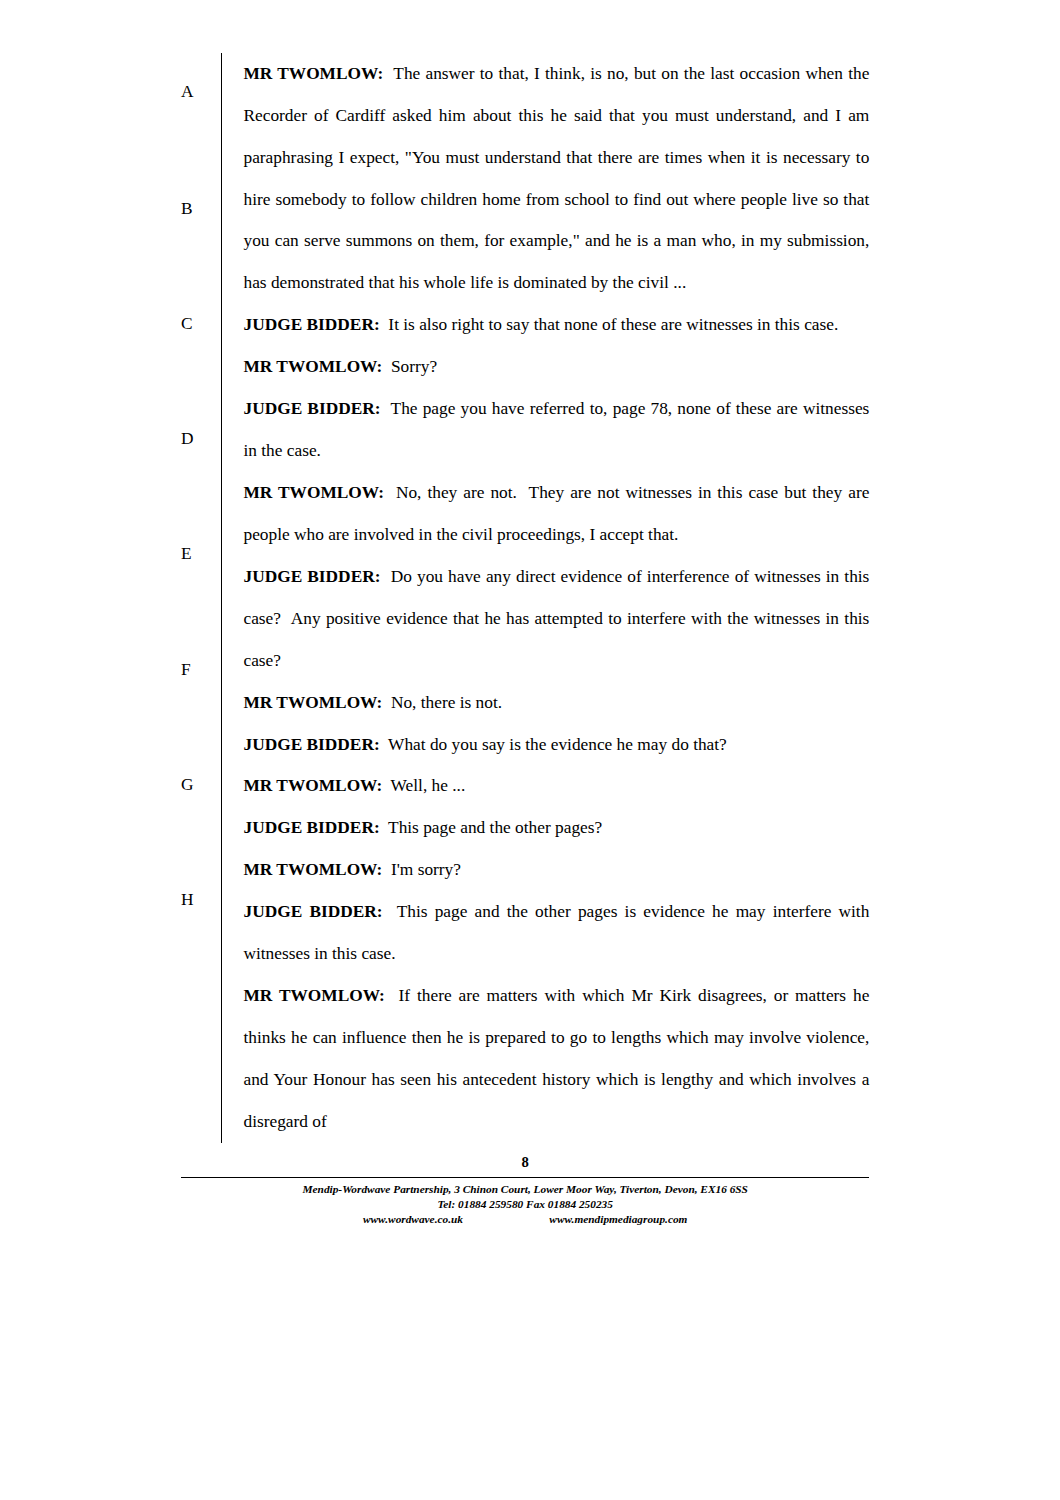A B C D E F G H
Mr Twomlow: The answer to that, I think, is no, but on the last occasion when the Recorder of Cardiff asked him about this he said that you must understand, and I am paraphrasing I expect, "You must understand that there are times when it is necessary to hire somebody to follow children home from school to find out where people live so that you can serve summons on them, for example," and he is a man who, in my submission, has demonstrated that his whole life is dominated by the civil ...
Judge Bidder: It is also right to say that none of these are witnesses in this case.
Mr Twomlow: Sorry?
Judge Bidder: The page you have referred to, page 78, none of these are witnesses in the case.
Mr Twomlow: No, they are not. They are not witnesses in this case but they are people who are involved in the civil proceedings, I accept that.
Judge Bidder: Do you have any direct evidence of interference of witnesses in this case? Any positive evidence that he has attempted to interfere with the witnesses in this case?
Mr Twomlow: No, there is not.
Judge Bidder: What do you say is the evidence he may do that?
Mr Twomlow: Well, he ...
Judge Bidder: This page and the other pages?
Mr Twomlow: I'm sorry?
Judge Bidder: This page and the other pages is evidence he may interfere with witnesses in this case.
Mr Twomlow: If there are matters with which Mr Kirk disagrees, or matters he thinks he can influence then he is prepared to go to lengths which may involve violence, and Your Honour has seen his antecedent history which is lengthy and which involves a disregard of
8
Mendip-Wordwave Partnership, 3 Chinon Court, Lower Moor Way, Tiverton, Devon, EX16 6SS Tel: 01884 259580 Fax 01884 250235 www.wordwave.co.ukwww.mendipmediagroup.com